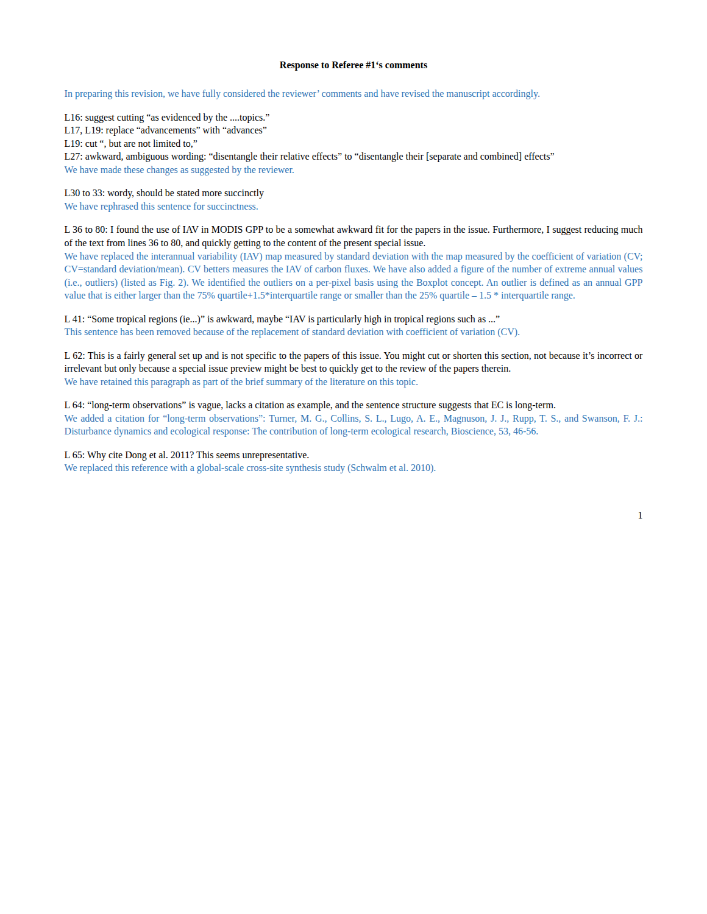Response to Referee #1‘s comments
In preparing this revision, we have fully considered the reviewer’ comments and have revised the manuscript accordingly.
L16: suggest cutting “as evidenced by the ....topics.”
L17, L19: replace “advancements” with “advances”
L19: cut “, but are not limited to,”
L27: awkward, ambiguous wording: “disentangle their relative effects” to “disentangle their [separate and combined] effects”
We have made these changes as suggested by the reviewer.
L30 to 33: wordy, should be stated more succinctly
We have rephrased this sentence for succinctness.
L 36 to 80: I found the use of IAV in MODIS GPP to be a somewhat awkward fit for the papers in the issue. Furthermore, I suggest reducing much of the text from lines 36 to 80, and quickly getting to the content of the present special issue.
We have replaced the interannual variability (IAV) map measured by standard deviation with the map measured by the coefficient of variation (CV; CV=standard deviation/mean). CV betters measures the IAV of carbon fluxes. We have also added a figure of the number of extreme annual values (i.e., outliers) (listed as Fig. 2). We identified the outliers on a per-pixel basis using the Boxplot concept. An outlier is defined as an annual GPP value that is either larger than the 75% quartile+1.5*interquartile range or smaller than the 25% quartile – 1.5 * interquartile range.
L 41: “Some tropical regions (ie...)” is awkward, maybe “IAV is particularly high in tropical regions such as ...”
This sentence has been removed because of the replacement of standard deviation with coefficient of variation (CV).
L 62: This is a fairly general set up and is not specific to the papers of this issue. You might cut or shorten this section, not because it’s incorrect or irrelevant but only because a special issue preview might be best to quickly get to the review of the papers therein.
We have retained this paragraph as part of the brief summary of the literature on this topic.
L 64: “long-term observations” is vague, lacks a citation as example, and the sentence structure suggests that EC is long-term.
We added a citation for “long-term observations”: Turner, M. G., Collins, S. L., Lugo, A. E., Magnuson, J. J., Rupp, T. S., and Swanson, F. J.: Disturbance dynamics and ecological response: The contribution of long-term ecological research, Bioscience, 53, 46-56.
L 65: Why cite Dong et al. 2011? This seems unrepresentative.
We replaced this reference with a global-scale cross-site synthesis study (Schwalm et al. 2010).
1